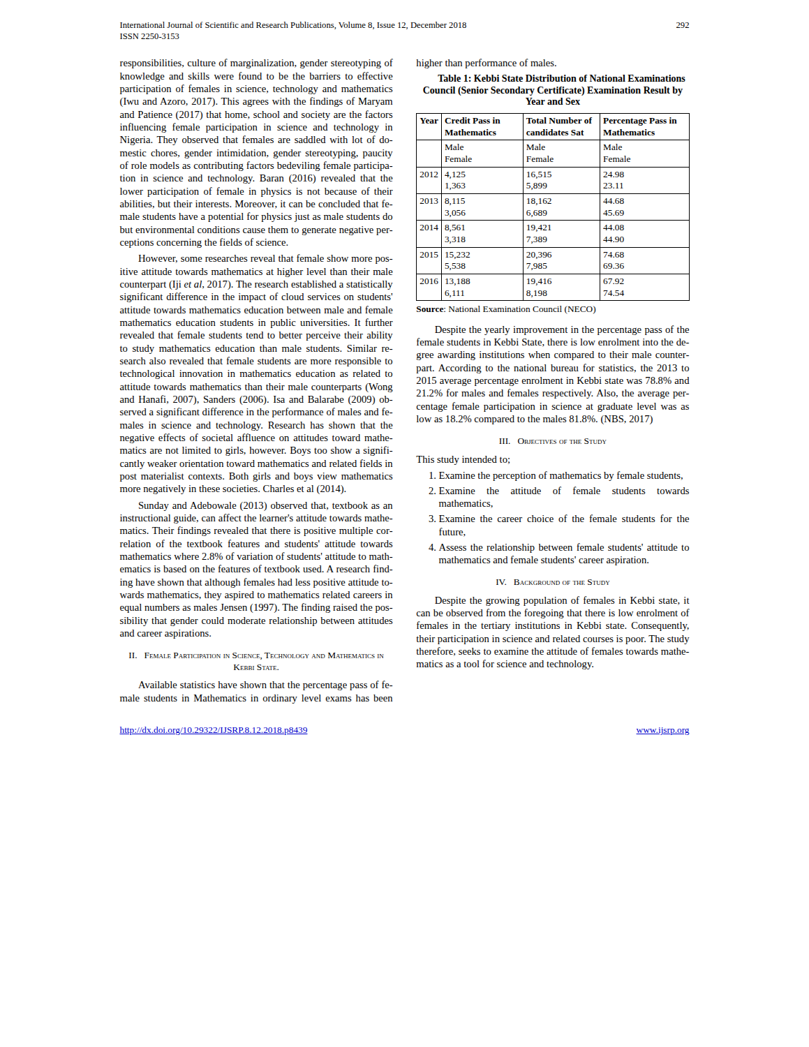International Journal of Scientific and Research Publications, Volume 8, Issue 12, December 2018
ISSN 2250-3153
292
responsibilities, culture of marginalization, gender stereotyping of knowledge and skills were found to be the barriers to effective participation of females in science, technology and mathematics (Iwu and Azoro, 2017). This agrees with the findings of Maryam and Patience (2017) that home, school and society are the factors influencing female participation in science and technology in Nigeria. They observed that females are saddled with lot of domestic chores, gender intimidation, gender stereotyping, paucity of role models as contributing factors bedeviling female participation in science and technology. Baran (2016) revealed that the lower participation of female in physics is not because of their abilities, but their interests. Moreover, it can be concluded that female students have a potential for physics just as male students do but environmental conditions cause them to generate negative perceptions concerning the fields of science.
However, some researches reveal that female show more positive attitude towards mathematics at higher level than their male counterpart (Iji et al, 2017). The research established a statistically significant difference in the impact of cloud services on students' attitude towards mathematics education between male and female mathematics education students in public universities. It further revealed that female students tend to better perceive their ability to study mathematics education than male students. Similar research also revealed that female students are more responsible to technological innovation in mathematics education as related to attitude towards mathematics than their male counterparts (Wong and Hanafi, 2007), Sanders (2006). Isa and Balarabe (2009) observed a significant difference in the performance of males and females in science and technology. Research has shown that the negative effects of societal affluence on attitudes toward mathematics are not limited to girls, however. Boys too show a significantly weaker orientation toward mathematics and related fields in post materialist contexts. Both girls and boys view mathematics more negatively in these societies. Charles et al (2014).
Sunday and Adebowale (2013) observed that, textbook as an instructional guide, can affect the learner's attitude towards mathematics. Their findings revealed that there is positive multiple correlation of the textbook features and students' attitude towards mathematics where 2.8% of variation of students' attitude to mathematics is based on the features of textbook used. A research finding have shown that although females had less positive attitude towards mathematics, they aspired to mathematics related careers in equal numbers as males Jensen (1997). The finding raised the possibility that gender could moderate relationship between attitudes and career aspirations.
II. Female Participation in Science, Technology and Mathematics in Kebbi State.
Available statistics have shown that the percentage pass of female students in Mathematics in ordinary level exams has been higher than performance of males.
Table 1: Kebbi State Distribution of National Examinations Council (Senior Secondary Certificate) Examination Result by Year and Sex
| Year | Credit Pass in Mathematics | Total Number of candidates Sat | Percentage Pass in Mathematics |
| --- | --- | --- | --- |
| | Male Female | Male Female | Male Female |
| 2012 | 4,125 1,363 | 16,515 5,899 | 24.98 23.11 |
| 2013 | 8,115 3,056 | 18,162 6,689 | 44.68 45.69 |
| 2014 | 8,561 3,318 | 19,421 7,389 | 44.08 44.90 |
| 2015 | 15,232 5,538 | 20,396 7,985 | 74.68 69.36 |
| 2016 | 13,188 6,111 | 19,416 8,198 | 67.92 74.54 |
Source: National Examination Council (NECO)
Despite the yearly improvement in the percentage pass of the female students in Kebbi State, there is low enrolment into the degree awarding institutions when compared to their male counterpart. According to the national bureau for statistics, the 2013 to 2015 average percentage enrolment in Kebbi state was 78.8% and 21.2% for males and females respectively. Also, the average percentage female participation in science at graduate level was as low as 18.2% compared to the males 81.8%. (NBS, 2017)
III. Objectives of the Study
This study intended to;
Examine the perception of mathematics by female students,
Examine the attitude of female students towards mathematics,
Examine the career choice of the female students for the future,
Assess the relationship between female students' attitude to mathematics and female students' career aspiration.
IV. Background of the Study
Despite the growing population of females in Kebbi state, it can be observed from the foregoing that there is low enrolment of females in the tertiary institutions in Kebbi state. Consequently, their participation in science and related courses is poor. The study therefore, seeks to examine the attitude of females towards mathematics as a tool for science and technology.
http://dx.doi.org/10.29322/IJSRP.8.12.2018.p8439
www.ijsrp.org